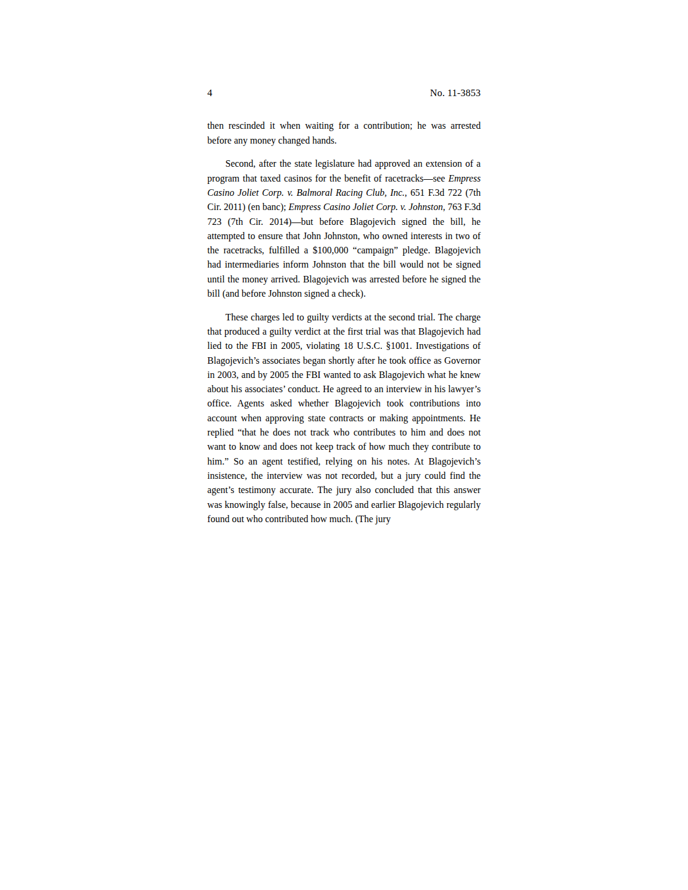4 No. 11-3853
then rescinded it when waiting for a contribution; he was arrested before any money changed hands.
Second, after the state legislature had approved an extension of a program that taxed casinos for the benefit of racetracks—see Empress Casino Joliet Corp. v. Balmoral Racing Club, Inc., 651 F.3d 722 (7th Cir. 2011) (en banc); Empress Casino Joliet Corp. v. Johnston, 763 F.3d 723 (7th Cir. 2014)—but before Blagojevich signed the bill, he attempted to ensure that John Johnston, who owned interests in two of the racetracks, fulfilled a $100,000 “campaign” pledge. Blagojevich had intermediaries inform Johnston that the bill would not be signed until the money arrived. Blagojevich was arrested before he signed the bill (and before Johnston signed a check).
These charges led to guilty verdicts at the second trial. The charge that produced a guilty verdict at the first trial was that Blagojevich had lied to the FBI in 2005, violating 18 U.S.C. §1001. Investigations of Blagojevich’s associates began shortly after he took office as Governor in 2003, and by 2005 the FBI wanted to ask Blagojevich what he knew about his associates’ conduct. He agreed to an interview in his lawyer’s office. Agents asked whether Blagojevich took contributions into account when approving state contracts or making appointments. He replied “that he does not track who contributes to him and does not want to know and does not keep track of how much they contribute to him.” So an agent testified, relying on his notes. At Blagojevich’s insistence, the interview was not recorded, but a jury could find the agent’s testimony accurate. The jury also concluded that this answer was knowingly false, because in 2005 and earlier Blagojevich regularly found out who contributed how much. (The jury